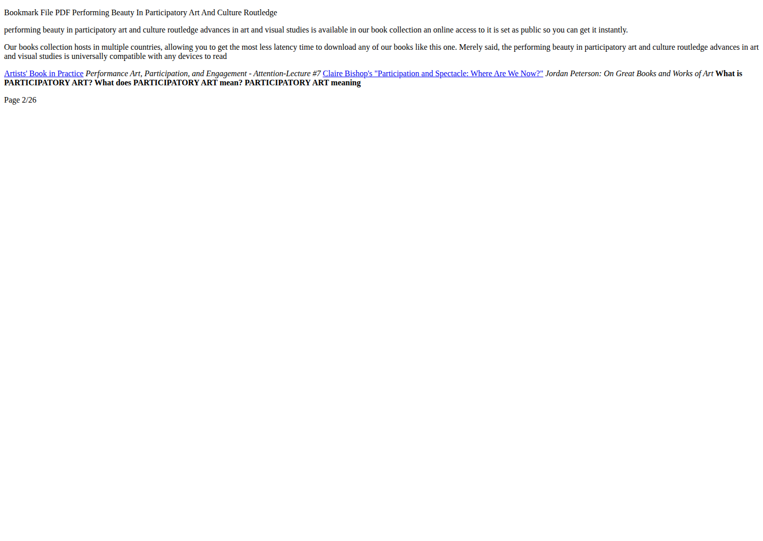Bookmark File PDF Performing Beauty In Participatory Art And Culture Routledge
performing beauty in participatory art and culture routledge advances in art and visual studies is available in our book collection an online access to it is set as public so you can get it instantly.
Our books collection hosts in multiple countries, allowing you to get the most less latency time to download any of our books like this one. Merely said, the performing beauty in participatory art and culture routledge advances in art and visual studies is universally compatible with any devices to read
Artists' Book in Practice Performance Art, Participation, and Engagement - Attention-Lecture #7 Claire Bishop's "Participation and Spectacle: Where Are We Now?" Jordan Peterson: On Great Books and Works of Art What is PARTICIPATORY ART? What does PARTICIPATORY ART mean? PARTICIPATORY ART meaning
Page 2/26